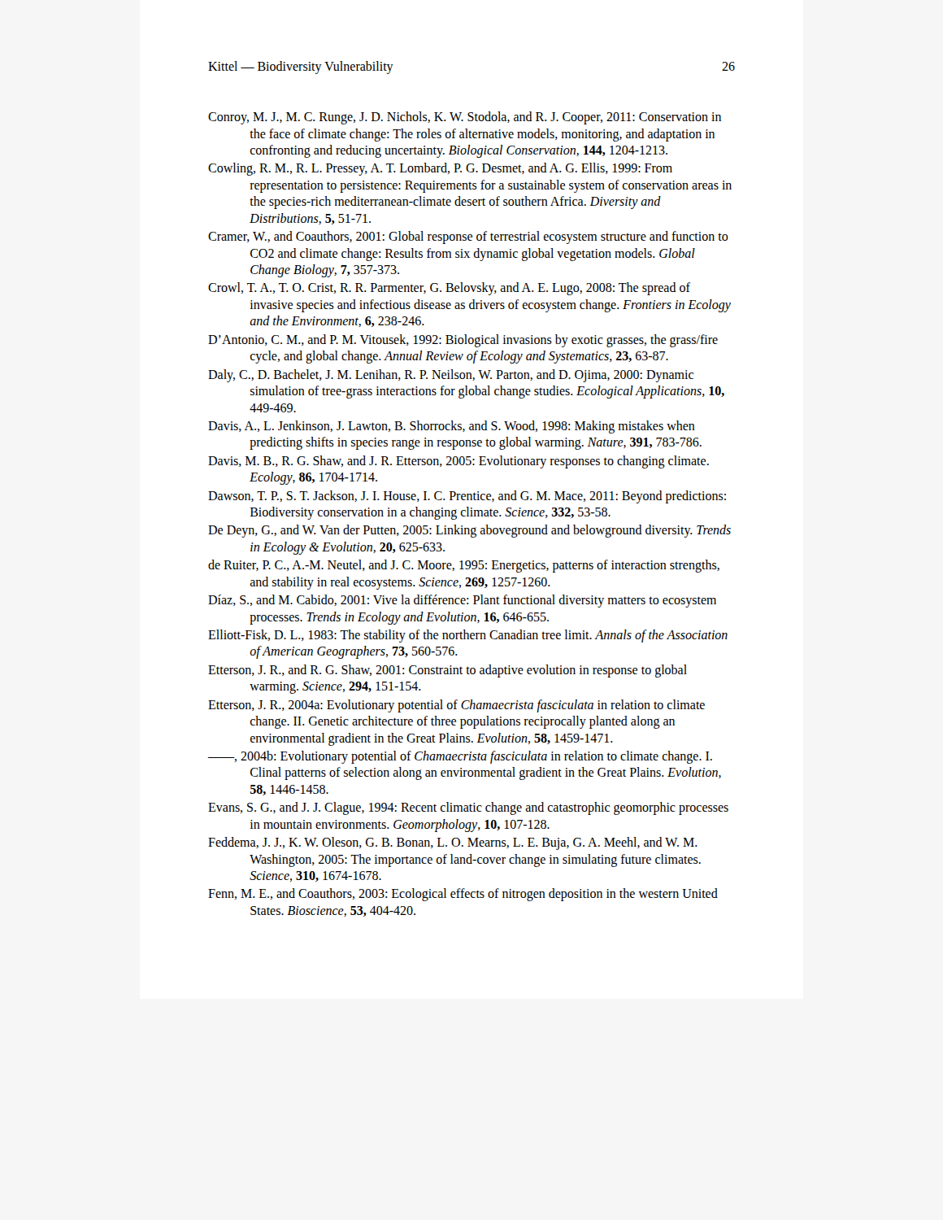Kittel — Biodiversity Vulnerability 26
Conroy, M. J., M. C. Runge, J. D. Nichols, K. W. Stodola, and R. J. Cooper, 2011: Conservation in the face of climate change: The roles of alternative models, monitoring, and adaptation in confronting and reducing uncertainty. Biological Conservation, 144, 1204-1213.
Cowling, R. M., R. L. Pressey, A. T. Lombard, P. G. Desmet, and A. G. Ellis, 1999: From representation to persistence: Requirements for a sustainable system of conservation areas in the species-rich mediterranean-climate desert of southern Africa. Diversity and Distributions, 5, 51-71.
Cramer, W., and Coauthors, 2001: Global response of terrestrial ecosystem structure and function to CO2 and climate change: Results from six dynamic global vegetation models. Global Change Biology, 7, 357-373.
Crowl, T. A., T. O. Crist, R. R. Parmenter, G. Belovsky, and A. E. Lugo, 2008: The spread of invasive species and infectious disease as drivers of ecosystem change. Frontiers in Ecology and the Environment, 6, 238-246.
D’Antonio, C. M., and P. M. Vitousek, 1992: Biological invasions by exotic grasses, the grass/fire cycle, and global change. Annual Review of Ecology and Systematics, 23, 63-87.
Daly, C., D. Bachelet, J. M. Lenihan, R. P. Neilson, W. Parton, and D. Ojima, 2000: Dynamic simulation of tree-grass interactions for global change studies. Ecological Applications, 10, 449-469.
Davis, A., L. Jenkinson, J. Lawton, B. Shorrocks, and S. Wood, 1998: Making mistakes when predicting shifts in species range in response to global warming. Nature, 391, 783-786.
Davis, M. B., R. G. Shaw, and J. R. Etterson, 2005: Evolutionary responses to changing climate. Ecology, 86, 1704-1714.
Dawson, T. P., S. T. Jackson, J. I. House, I. C. Prentice, and G. M. Mace, 2011: Beyond predictions: Biodiversity conservation in a changing climate. Science, 332, 53-58.
De Deyn, G., and W. Van der Putten, 2005: Linking aboveground and belowground diversity. Trends in Ecology & Evolution, 20, 625-633.
de Ruiter, P. C., A.-M. Neutel, and J. C. Moore, 1995: Energetics, patterns of interaction strengths, and stability in real ecosystems. Science, 269, 1257-1260.
Díaz, S., and M. Cabido, 2001: Vive la différence: Plant functional diversity matters to ecosystem processes. Trends in Ecology and Evolution, 16, 646-655.
Elliott-Fisk, D. L., 1983: The stability of the northern Canadian tree limit. Annals of the Association of American Geographers, 73, 560-576.
Etterson, J. R., and R. G. Shaw, 2001: Constraint to adaptive evolution in response to global warming. Science, 294, 151-154.
Etterson, J. R., 2004a: Evolutionary potential of Chamaecrista fasciculata in relation to climate change. II. Genetic architecture of three populations reciprocally planted along an environmental gradient in the Great Plains. Evolution, 58, 1459-1471.
——, 2004b: Evolutionary potential of Chamaecrista fasciculata in relation to climate change. I. Clinal patterns of selection along an environmental gradient in the Great Plains. Evolution, 58, 1446-1458.
Evans, S. G., and J. J. Clague, 1994: Recent climatic change and catastrophic geomorphic processes in mountain environments. Geomorphology, 10, 107-128.
Feddema, J. J., K. W. Oleson, G. B. Bonan, L. O. Mearns, L. E. Buja, G. A. Meehl, and W. M. Washington, 2005: The importance of land-cover change in simulating future climates. Science, 310, 1674-1678.
Fenn, M. E., and Coauthors, 2003: Ecological effects of nitrogen deposition in the western United States. Bioscience, 53, 404-420.